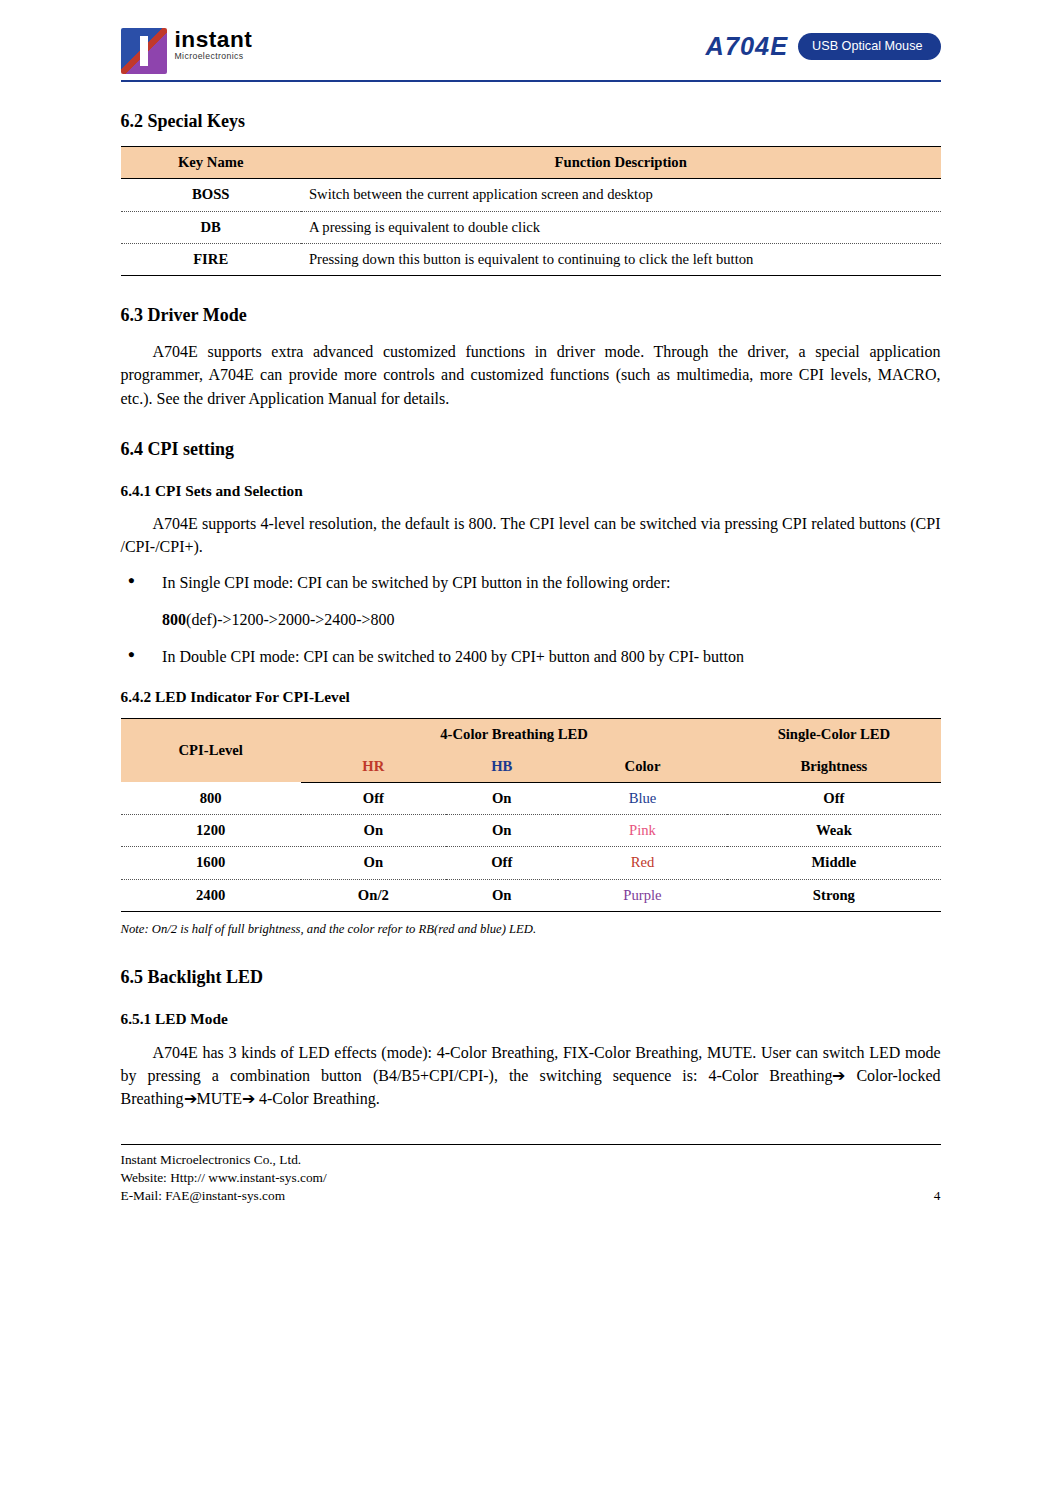instant
Microelectronics
A704E USB Optical Mouse
6.2 Special Keys
| Key Name | Function Description |
| --- | --- |
| BOSS | Switch between the current application screen and desktop |
| DB | A pressing is equivalent to double click |
| FIRE | Pressing down this button is equivalent to continuing to click the left button |
6.3 Driver Mode
A704E supports extra advanced customized functions in driver mode. Through the driver, a special application programmer, A704E can provide more controls and customized functions (such as multimedia, more CPI levels, MACRO, etc.). See the driver Application Manual for details.
6.4 CPI setting
6.4.1 CPI Sets and Selection
A704E supports 4-level resolution, the default is 800. The CPI level can be switched via pressing CPI related buttons (CPI /CPI-/CPI+).
In Single CPI mode: CPI can be switched by CPI button in the following order:
800(def)->1200->2000->2400->800
In Double CPI mode: CPI can be switched to 2400 by CPI+ button and 800 by CPI- button
6.4.2 LED Indicator For CPI-Level
| CPI-Level | 4-Color Breathing LED | Single-Color LED |
| --- | --- | --- |
| HR | HB | Color | Brightness |
| 800 | Off | On | Blue | Off |
| 1200 | On | On | Pink | Weak |
| 1600 | On | Off | Red | Middle |
| 2400 | On/2 | On | Purple | Strong |
Note: On/2 is half of full brightness, and the color refor to RB(red and blue) LED.
6.5 Backlight LED
6.5.1 LED Mode
A704E has 3 kinds of LED effects (mode): 4-Color Breathing, FIX-Color Breathing, MUTE. User can switch LED mode by pressing a combination button (B4/B5+CPI/CPI-), the switching sequence is: 4-Color Breathing➔ Color-locked Breathing➔MUTE➔ 4-Color Breathing.
Instant Microelectronics Co., Ltd.
Website: Http:// www.instant-sys.com/
E-Mail: FAE@instant-sys.com
4